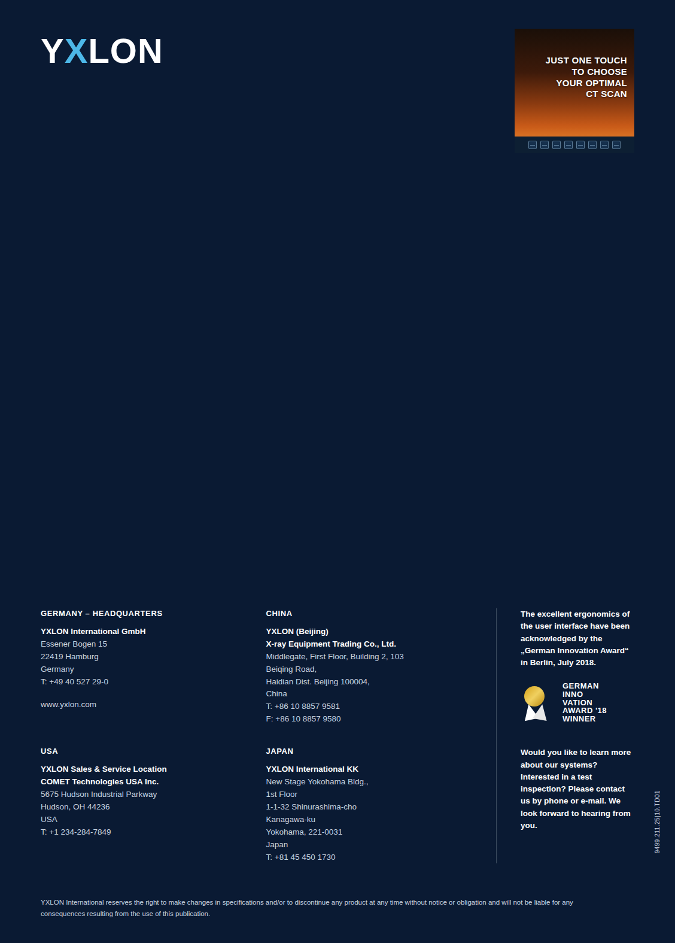YXLON
JUST ONE TOUCH
TO CHOOSE
YOUR OPTIMAL
CT SCAN
Germany – Headquarters
YXLON International GmbH
Essener Bogen 15
22419 Hamburg
Germany
T: +49 40 527 29-0
www.yxlon.com
China
YXLON (Beijing)
X-ray Equipment Trading Co., Ltd.
Middlegate, First Floor, Building 2, 103
Beiqing Road,
Haidian Dist. Beijing 100004,
China
T: +86 10 8857 9581
F: +86 10 8857 9580
USA
YXLON Sales & Service Location
COMET Technologies USA Inc.
5675 Hudson Industrial Parkway
Hudson, OH 44236
USA
T: +1 234-284-7849
Japan
YXLON International KK
New Stage Yokohama Bldg.,
1st Floor
1-1-32 Shinurashima-cho
Kanagawa-ku
Yokohama, 221-0031
Japan
T: +81 45 450 1730
The excellent ergonomics of the user interface have been acknowledged by the „German Innovation Award“ in Berlin, July 2018.
GERMAN INNO VATION AWARD '18 WINNER
Would you like to learn more about our systems? Interested in a test inspection? Please contact us by phone or e-mail. We look forward to hearing from you.
9499.211.25|10.TD01
YXLON International reserves the right to make changes in specifications and/or to discontinue any product at any time without notice or obligation and will not be liable for any consequences resulting from the use of this publication.